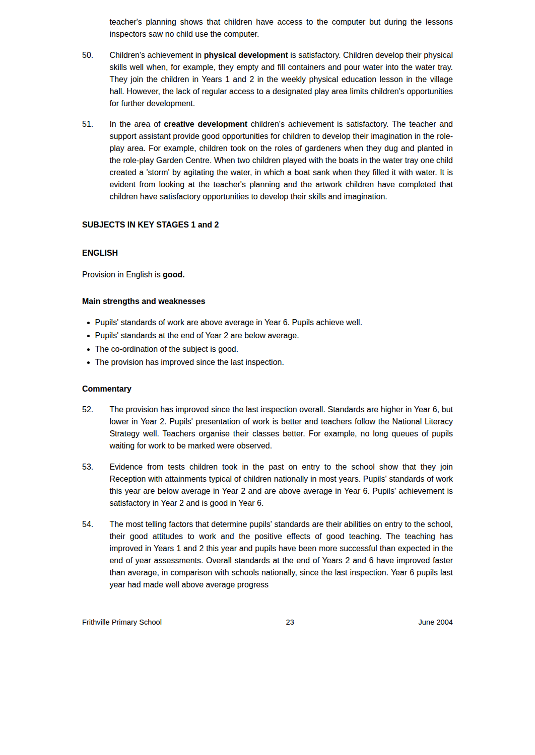teacher's planning shows that children have access to the computer but during the lessons inspectors saw no child use the computer.
50.
Children's achievement in physical development is satisfactory. Children develop their physical skills well when, for example, they empty and fill containers and pour water into the water tray. They join the children in Years 1 and 2 in the weekly physical education lesson in the village hall. However, the lack of regular access to a designated play area limits children's opportunities for further development.
51.
In the area of creative development children's achievement is satisfactory. The teacher and support assistant provide good opportunities for children to develop their imagination in the role-play area. For example, children took on the roles of gardeners when they dug and planted in the role-play Garden Centre. When two children played with the boats in the water tray one child created a 'storm' by agitating the water, in which a boat sank when they filled it with water. It is evident from looking at the teacher's planning and the artwork children have completed that children have satisfactory opportunities to develop their skills and imagination.
SUBJECTS IN KEY STAGES 1 and 2
ENGLISH
Provision in English is good.
Main strengths and weaknesses
Pupils' standards of work are above average in Year 6. Pupils achieve well.
Pupils' standards at the end of Year 2 are below average.
The co-ordination of the subject is good.
The provision has improved since the last inspection.
Commentary
52.
The provision has improved since the last inspection overall. Standards are higher in Year 6, but lower in Year 2. Pupils' presentation of work is better and teachers follow the National Literacy Strategy well. Teachers organise their classes better. For example, no long queues of pupils waiting for work to be marked were observed.
53.
Evidence from tests children took in the past on entry to the school show that they join Reception with attainments typical of children nationally in most years. Pupils' standards of work this year are below average in Year 2 and are above average in Year 6. Pupils' achievement is satisfactory in Year 2 and is good in Year 6.
54.
The most telling factors that determine pupils' standards are their abilities on entry to the school, their good attitudes to work and the positive effects of good teaching. The teaching has improved in Years 1 and 2 this year and pupils have been more successful than expected in the end of year assessments. Overall standards at the end of Years 2 and 6 have improved faster than average, in comparison with schools nationally, since the last inspection. Year 6 pupils last year had made well above average progress
Frithville Primary School
23
June 2004